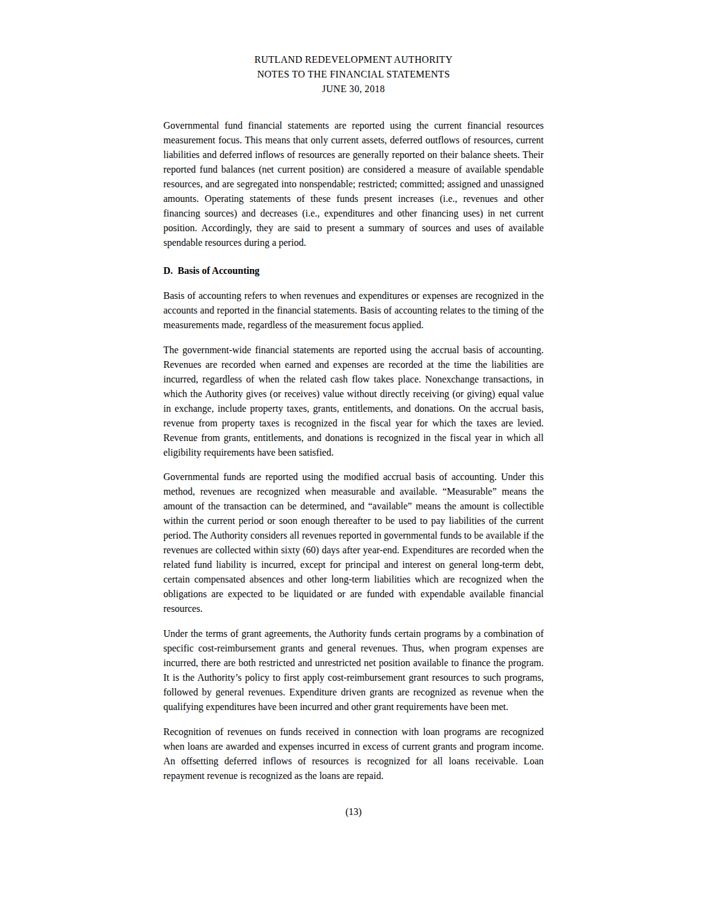Rutland Redevelopment Authority
Notes to the Financial Statements
June 30, 2018
Governmental fund financial statements are reported using the current financial resources measurement focus. This means that only current assets, deferred outflows of resources, current liabilities and deferred inflows of resources are generally reported on their balance sheets. Their reported fund balances (net current position) are considered a measure of available spendable resources, and are segregated into nonspendable; restricted; committed; assigned and unassigned amounts. Operating statements of these funds present increases (i.e., revenues and other financing sources) and decreases (i.e., expenditures and other financing uses) in net current position. Accordingly, they are said to present a summary of sources and uses of available spendable resources during a period.
D. Basis of Accounting
Basis of accounting refers to when revenues and expenditures or expenses are recognized in the accounts and reported in the financial statements. Basis of accounting relates to the timing of the measurements made, regardless of the measurement focus applied.
The government-wide financial statements are reported using the accrual basis of accounting. Revenues are recorded when earned and expenses are recorded at the time the liabilities are incurred, regardless of when the related cash flow takes place. Nonexchange transactions, in which the Authority gives (or receives) value without directly receiving (or giving) equal value in exchange, include property taxes, grants, entitlements, and donations. On the accrual basis, revenue from property taxes is recognized in the fiscal year for which the taxes are levied. Revenue from grants, entitlements, and donations is recognized in the fiscal year in which all eligibility requirements have been satisfied.
Governmental funds are reported using the modified accrual basis of accounting. Under this method, revenues are recognized when measurable and available. “Measurable” means the amount of the transaction can be determined, and “available” means the amount is collectible within the current period or soon enough thereafter to be used to pay liabilities of the current period. The Authority considers all revenues reported in governmental funds to be available if the revenues are collected within sixty (60) days after year-end. Expenditures are recorded when the related fund liability is incurred, except for principal and interest on general long-term debt, certain compensated absences and other long-term liabilities which are recognized when the obligations are expected to be liquidated or are funded with expendable available financial resources.
Under the terms of grant agreements, the Authority funds certain programs by a combination of specific cost-reimbursement grants and general revenues. Thus, when program expenses are incurred, there are both restricted and unrestricted net position available to finance the program. It is the Authority’s policy to first apply cost-reimbursement grant resources to such programs, followed by general revenues. Expenditure driven grants are recognized as revenue when the qualifying expenditures have been incurred and other grant requirements have been met.
Recognition of revenues on funds received in connection with loan programs are recognized when loans are awarded and expenses incurred in excess of current grants and program income. An offsetting deferred inflows of resources is recognized for all loans receivable. Loan repayment revenue is recognized as the loans are repaid.
(13)